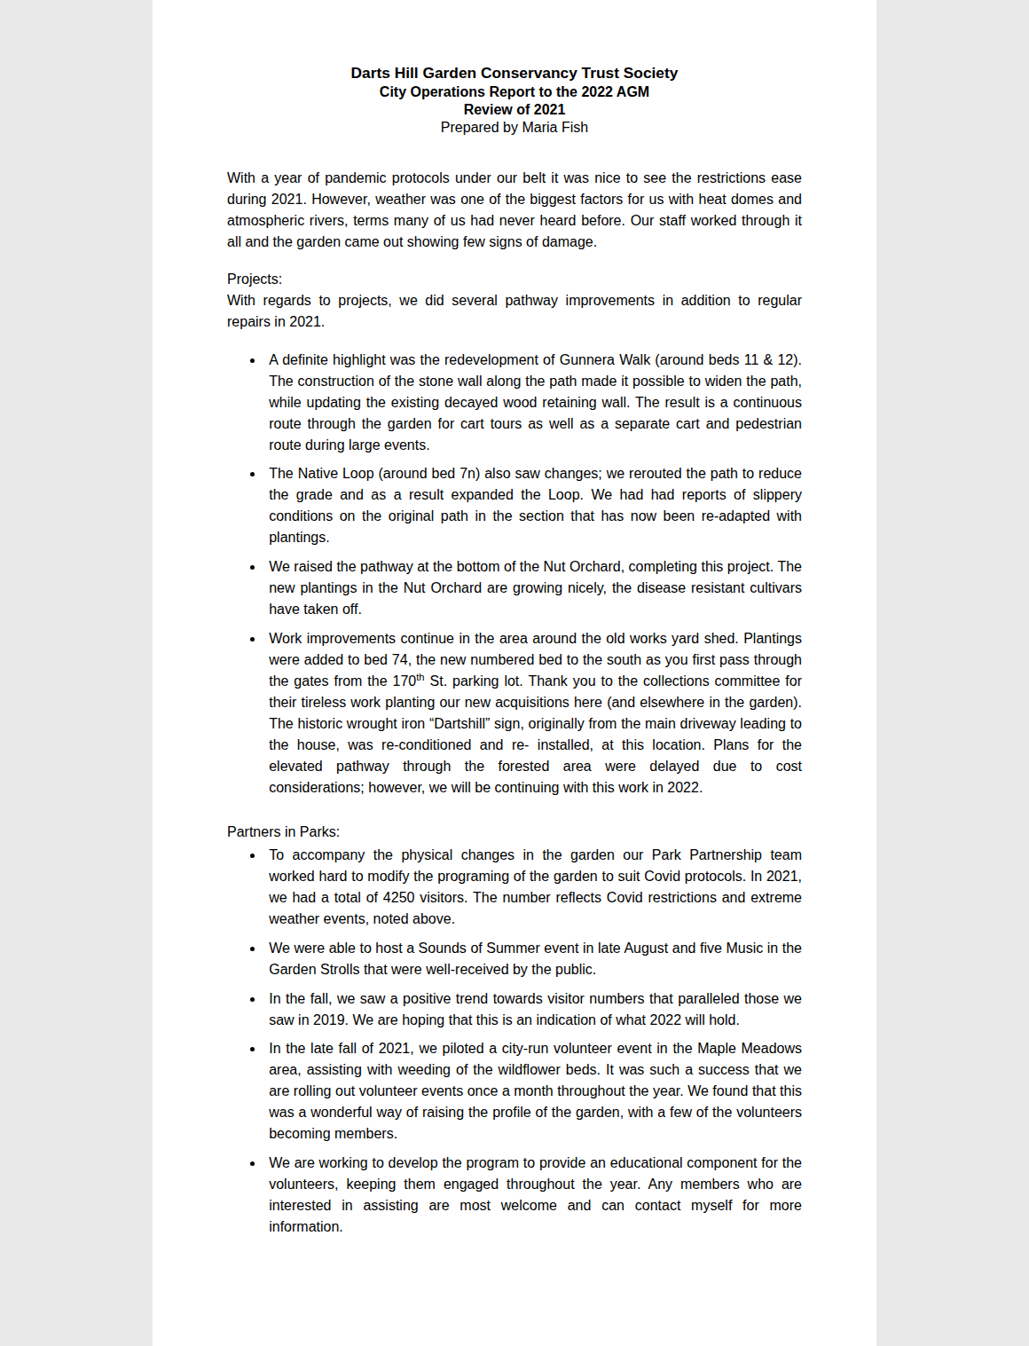Darts Hill Garden Conservancy Trust Society
City Operations Report to the 2022 AGM
Review of 2021
Prepared by Maria Fish
With a year of pandemic protocols under our belt it was nice to see the restrictions ease during 2021. However, weather was one of the biggest factors for us with heat domes and atmospheric rivers, terms many of us had never heard before. Our staff worked through it all and the garden came out showing few signs of damage.
Projects:
With regards to projects, we did several pathway improvements in addition to regular repairs in 2021.
A definite highlight was the redevelopment of Gunnera Walk (around beds 11 & 12). The construction of the stone wall along the path made it possible to widen the path, while updating the existing decayed wood retaining wall. The result is a continuous route through the garden for cart tours as well as a separate cart and pedestrian route during large events.
The Native Loop (around bed 7n) also saw changes; we rerouted the path to reduce the grade and as a result expanded the Loop. We had had reports of slippery conditions on the original path in the section that has now been re-adapted with plantings.
We raised the pathway at the bottom of the Nut Orchard, completing this project. The new plantings in the Nut Orchard are growing nicely, the disease resistant cultivars have taken off.
Work improvements continue in the area around the old works yard shed. Plantings were added to bed 74, the new numbered bed to the south as you first pass through the gates from the 170th St. parking lot. Thank you to the collections committee for their tireless work planting our new acquisitions here (and elsewhere in the garden). The historic wrought iron “Dartshill” sign, originally from the main driveway leading to the house, was re-conditioned and re- installed, at this location. Plans for the elevated pathway through the forested area were delayed due to cost considerations; however, we will be continuing with this work in 2022.
Partners in Parks:
To accompany the physical changes in the garden our Park Partnership team worked hard to modify the programing of the garden to suit Covid protocols. In 2021, we had a total of 4250 visitors. The number reflects Covid restrictions and extreme weather events, noted above.
We were able to host a Sounds of Summer event in late August and five Music in the Garden Strolls that were well-received by the public.
In the fall, we saw a positive trend towards visitor numbers that paralleled those we saw in 2019. We are hoping that this is an indication of what 2022 will hold.
In the late fall of 2021, we piloted a city-run volunteer event in the Maple Meadows area, assisting with weeding of the wildflower beds. It was such a success that we are rolling out volunteer events once a month throughout the year. We found that this was a wonderful way of raising the profile of the garden, with a few of the volunteers becoming members.
We are working to develop the program to provide an educational component for the volunteers, keeping them engaged throughout the year. Any members who are interested in assisting are most welcome and can contact myself for more information.